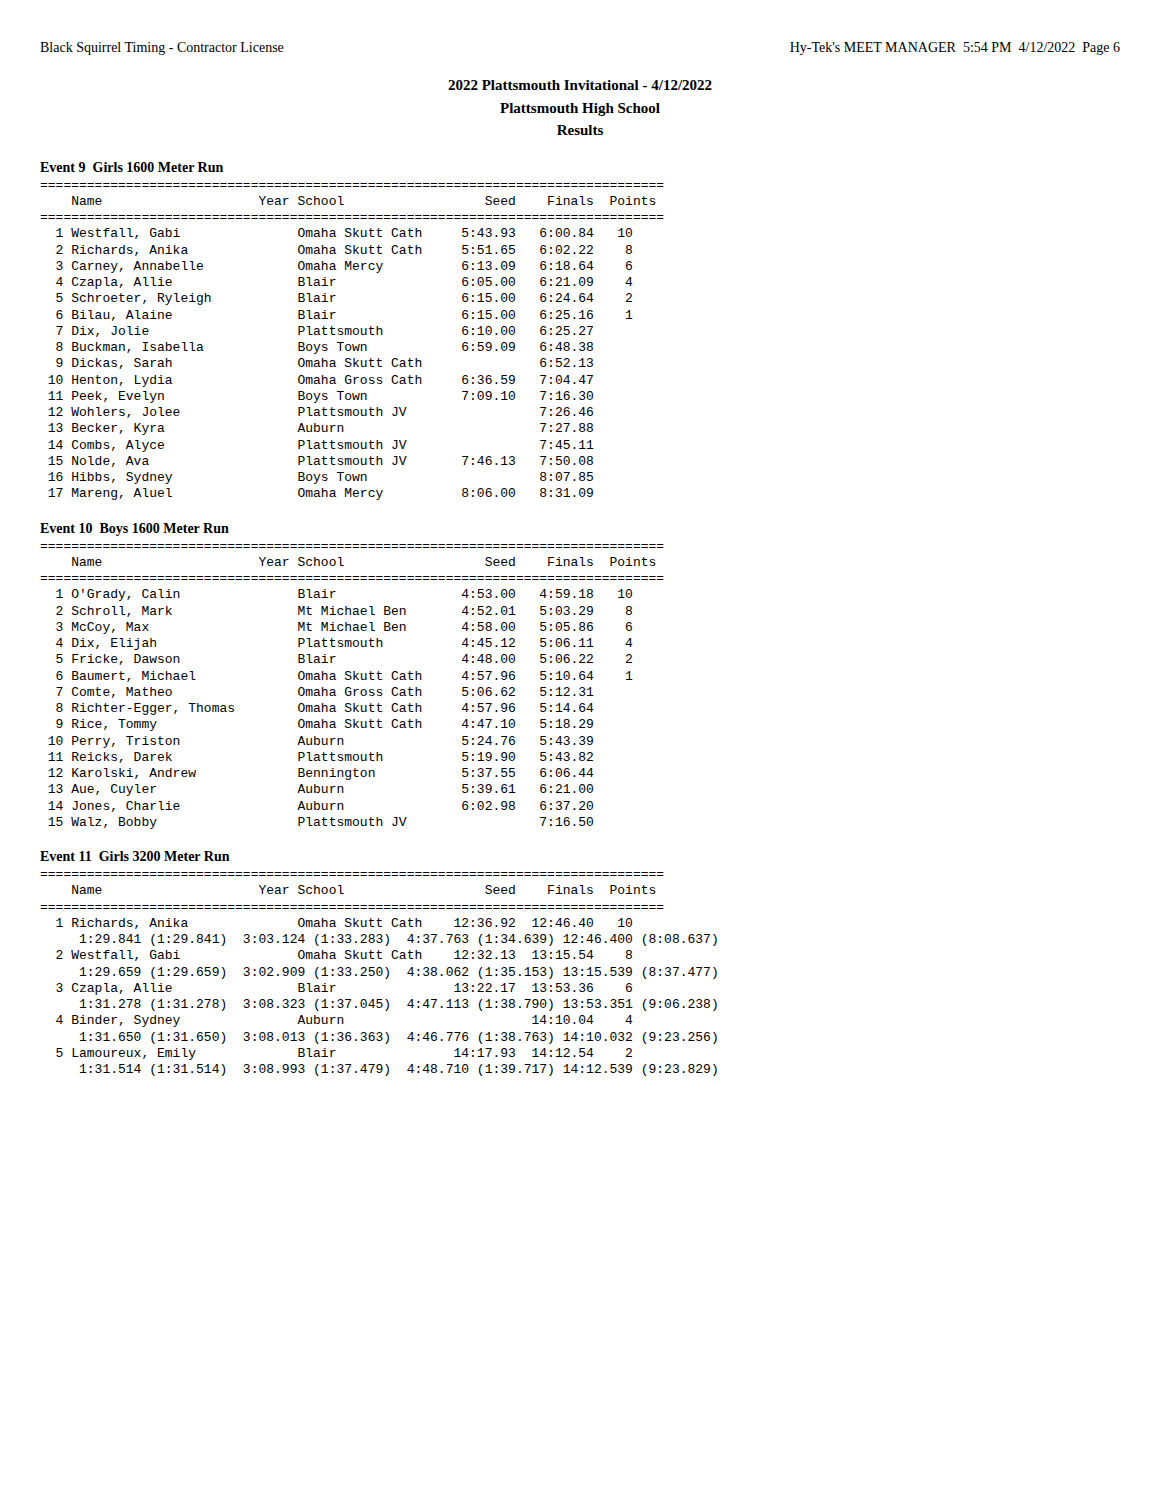Black Squirrel Timing - Contractor License Hy-Tek's MEET MANAGER 5:54 PM 4/12/2022 Page 6
2022 Plattsmouth Invitational - 4/12/2022
Plattsmouth High School
Results
Event 9 Girls 1600 Meter Run
================================================================================
    Name                    Year School                  Seed    Finals  Points
================================================================================
  1 Westfall, Gabi               Omaha Skutt Cath     5:43.93   6:00.84   10
  2 Richards, Anika              Omaha Skutt Cath     5:51.65   6:02.22    8
  3 Carney, Annabelle            Omaha Mercy          6:13.09   6:18.64    6
  4 Czapla, Allie                Blair                6:05.00   6:21.09    4
  5 Schroeter, Ryleigh           Blair                6:15.00   6:24.64    2
  6 Bilau, Alaine                Blair                6:15.00   6:25.16    1
  7 Dix, Jolie                   Plattsmouth          6:10.00   6:25.27
  8 Buckman, Isabella            Boys Town            6:59.09   6:48.38
  9 Dickas, Sarah                Omaha Skutt Cath               6:52.13
 10 Henton, Lydia                Omaha Gross Cath     6:36.59   7:04.47
 11 Peek, Evelyn                 Boys Town            7:09.10   7:16.30
 12 Wohlers, Jolee               Plattsmouth JV                 7:26.46
 13 Becker, Kyra                 Auburn                         7:27.88
 14 Combs, Alyce                 Plattsmouth JV                 7:45.11
 15 Nolde, Ava                   Plattsmouth JV       7:46.13   7:50.08
 16 Hibbs, Sydney                Boys Town                      8:07.85
 17 Mareng, Aluel                Omaha Mercy          8:06.00   8:31.09
Event 10 Boys 1600 Meter Run
================================================================================
    Name                    Year School                  Seed    Finals  Points
================================================================================
  1 O'Grady, Calin               Blair                4:53.00   4:59.18   10
  2 Schroll, Mark                Mt Michael Ben       4:52.01   5:03.29    8
  3 McCoy, Max                   Mt Michael Ben       4:58.00   5:05.86    6
  4 Dix, Elijah                  Plattsmouth          4:45.12   5:06.11    4
  5 Fricke, Dawson               Blair                4:48.00   5:06.22    2
  6 Baumert, Michael             Omaha Skutt Cath     4:57.96   5:10.64    1
  7 Comte, Matheo                Omaha Gross Cath     5:06.62   5:12.31
  8 Richter-Egger, Thomas        Omaha Skutt Cath     4:57.96   5:14.64
  9 Rice, Tommy                  Omaha Skutt Cath     4:47.10   5:18.29
 10 Perry, Triston               Auburn               5:24.76   5:43.39
 11 Reicks, Darek                Plattsmouth          5:19.90   5:43.82
 12 Karolski, Andrew             Bennington           5:37.55   6:06.44
 13 Aue, Cuyler                  Auburn               5:39.61   6:21.00
 14 Jones, Charlie               Auburn               6:02.98   6:37.20
 15 Walz, Bobby                  Plattsmouth JV                 7:16.50
Event 11 Girls 3200 Meter Run
================================================================================
    Name                    Year School                  Seed    Finals  Points
================================================================================
  1 Richards, Anika              Omaha Skutt Cath    12:36.92  12:46.40   10
     1:29.841 (1:29.841)  3:03.124 (1:33.283)  4:37.763 (1:34.639) 12:46.400 (8:08.637)
  2 Westfall, Gabi               Omaha Skutt Cath    12:32.13  13:15.54    8
     1:29.659 (1:29.659)  3:02.909 (1:33.250)  4:38.062 (1:35.153) 13:15.539 (8:37.477)
  3 Czapla, Allie                Blair               13:22.17  13:53.36    6
     1:31.278 (1:31.278)  3:08.323 (1:37.045)  4:47.113 (1:38.790) 13:53.351 (9:06.238)
  4 Binder, Sydney               Auburn                        14:10.04    4
     1:31.650 (1:31.650)  3:08.013 (1:36.363)  4:46.776 (1:38.763) 14:10.032 (9:23.256)
  5 Lamoureux, Emily             Blair               14:17.93  14:12.54    2
     1:31.514 (1:31.514)  3:08.993 (1:37.479)  4:48.710 (1:39.717) 14:12.539 (9:23.829)